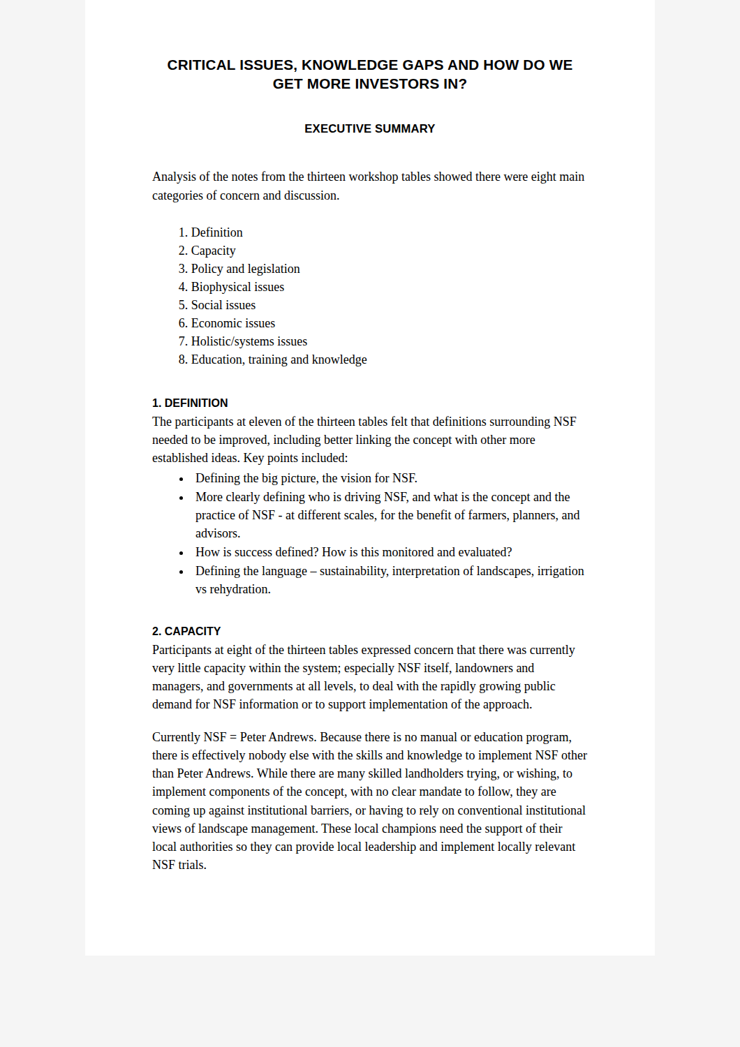CRITICAL ISSUES, KNOWLEDGE GAPS AND HOW DO WE
GET MORE INVESTORS IN?
EXECUTIVE SUMMARY
Analysis of the notes from the thirteen workshop tables showed there were eight main categories of concern and discussion.
Definition
Capacity
Policy and legislation
Biophysical issues
Social issues
Economic issues
Holistic/systems issues
Education, training and knowledge
1. DEFINITION
The participants at eleven of the thirteen tables felt that definitions surrounding NSF needed to be improved, including better linking the concept with other more established ideas. Key points included:
Defining the big picture, the vision for NSF.
More clearly defining who is driving NSF, and what is the concept and the practice of NSF - at different scales, for the benefit of farmers, planners, and advisors.
How is success defined? How is this monitored and evaluated?
Defining the language – sustainability, interpretation of landscapes, irrigation vs rehydration.
2. CAPACITY
Participants at eight of the thirteen tables expressed concern that there was currently very little capacity within the system; especially NSF itself, landowners and managers, and governments at all levels, to deal with the rapidly growing public demand for NSF information or to support implementation of the approach.
Currently NSF = Peter Andrews. Because there is no manual or education program, there is effectively nobody else with the skills and knowledge to implement NSF other than Peter Andrews. While there are many skilled landholders trying, or wishing, to implement components of the concept, with no clear mandate to follow, they are coming up against institutional barriers, or having to rely on conventional institutional views of landscape management. These local champions need the support of their local authorities so they can provide local leadership and implement locally relevant NSF trials.